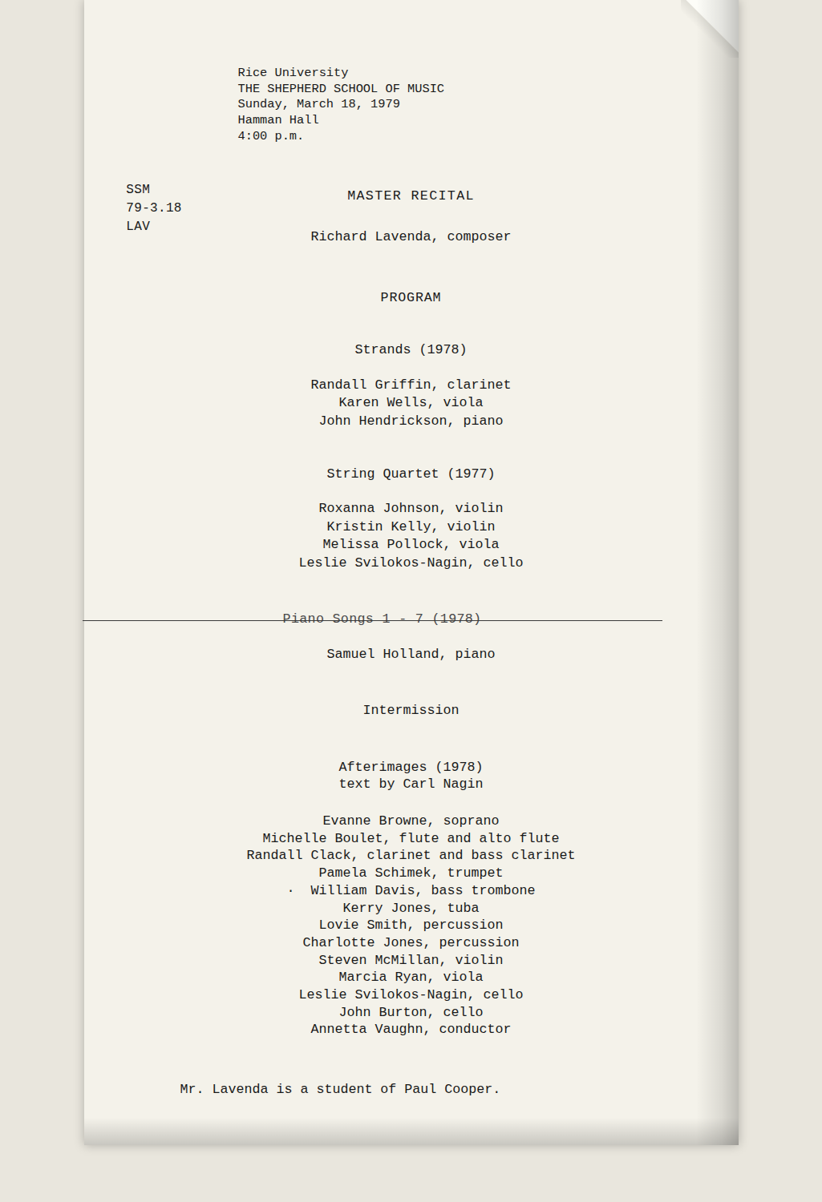Rice University
THE SHEPHERD SCHOOL OF MUSIC
Sunday, March 18, 1979
Hamman Hall
4:00 p.m.
SSM
79-3.18
LAV
MASTER RECITAL
Richard Lavenda, composer
PROGRAM
Strands (1978)
Randall Griffin, clarinet
Karen Wells, viola
John Hendrickson, piano
String Quartet (1977)
Roxanna Johnson, violin
Kristin Kelly, violin
Melissa Pollock, viola
Leslie Svilokos-Nagin, cello
Piano Songs 1 - 7 (1978)
Samuel Holland, piano
Intermission
Afterimages (1978)
text by Carl Nagin
Evanne Browne, soprano
Michelle Boulet, flute and alto flute
Randall Clack, clarinet and bass clarinet
Pamela Schimek, trumpet
William Davis, bass trombone
Kerry Jones, tuba
Lovie Smith, percussion
Charlotte Jones, percussion
Steven McMillan, violin
Marcia Ryan, viola
Leslie Svilokos-Nagin, cello
John Burton, cello
Annetta Vaughn, conductor
Mr. Lavenda is a student of Paul Cooper.